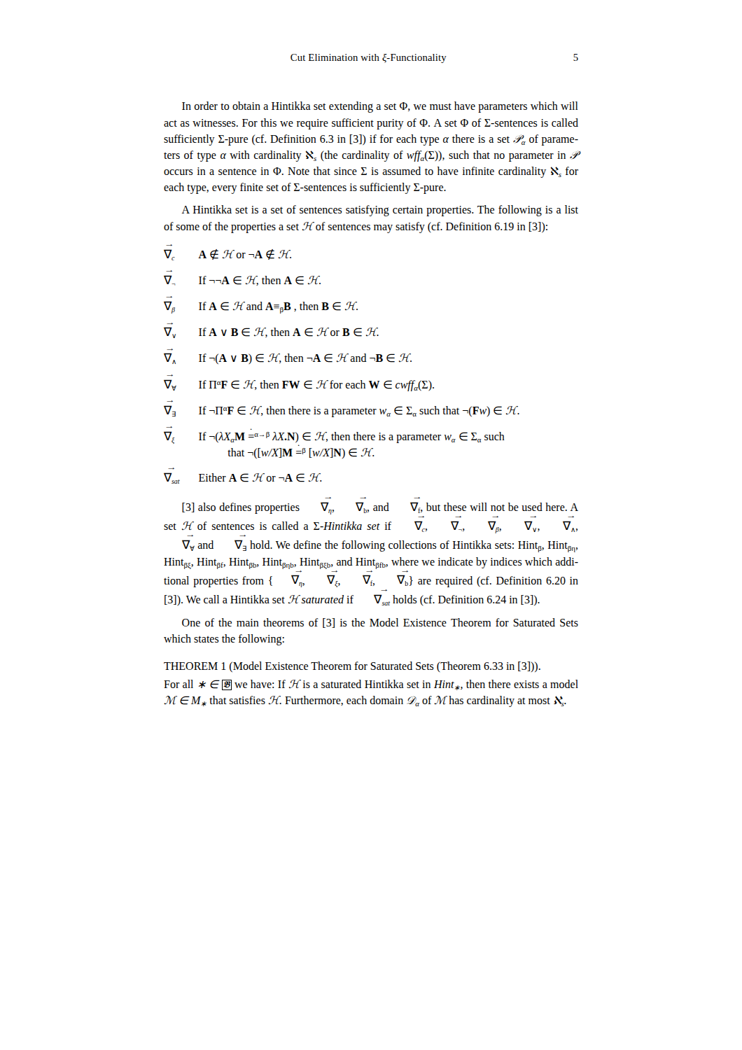Cut Elimination with ξ-Functionality 5
In order to obtain a Hintikka set extending a set Φ, we must have parameters which will act as witnesses. For this we require sufficient purity of Φ. A set Φ of Σ-sentences is called sufficiently Σ-pure (cf. Definition 6.3 in [3]) if for each type α there is a set 𝒫α of parameters of type α with cardinality ℵs (the cardinality of wffα(Σ)), such that no parameter in 𝒫 occurs in a sentence in Φ. Note that since Σ is assumed to have infinite cardinality ℵs for each type, every finite set of Σ-sentences is sufficiently Σ-pure.
A Hintikka set is a set of sentences satisfying certain properties. The following is a list of some of the properties a set ℋ of sentences may satisfy (cf. Definition 6.19 in [3]):
→∇c
A ∉ ℋ or ¬A ∉ ℋ.
→∇¬
If ¬¬A ∈ ℋ, then A ∈ ℋ.
→∇β
If A ∈ ℋ and A≡βB , then B ∈ ℋ.
→∇∨
If A ∨ B ∈ ℋ, then A ∈ ℋ or B ∈ ℋ.
→∇∧
If ¬(A ∨ B) ∈ ℋ, then ¬A ∈ ℋ and ¬B ∈ ℋ.
→∇∀
If ΠαF ∈ ℋ, then FW ∈ ℋ for each W ∈ cwffα(Σ).
→∇∃
If ¬ΠαF ∈ ℋ, then there is a parameter wα ∈ Σα such that ¬(Fw) ∈ ℋ.
→∇ξ
If ¬(λXα M .=α→β λX.N) ∈ ℋ, then there is a parameter wα ∈ Σα such that ¬([w/X]M .=β [w/X]N) ∈ ℋ.
→∇sat
Either A ∈ ℋ or ¬A ∈ ℋ.
[3] also defines properties →∇η, →∇b, and →∇f, but these will not be used here. A set ℋ of sentences is called a Σ-Hintikka set if →∇c, →∇¬, →∇β, →∇∨, →∇∧, →∇∀ and →∇∃ hold. We define the following collections of Hintikka sets: Hintβ, Hintβη, Hintβξ, Hintβf, Hintβb, Hintβηb, Hintβξb, and Hintβfb, where we indicate by indices which additional properties from {→∇η, →∇ξ, →∇f, →∇b} are required (cf. Definition 6.20 in [3]). We call a Hintikka set ℋ saturated if →∇sat holds (cf. Definition 6.24 in [3]).
One of the main theorems of [3] is the Model Existence Theorem for Saturated Sets which states the following:
THEOREM 1 (Model Existence Theorem for Saturated Sets (Theorem 6.33 in [3])).
For all ∗ ∈ 𝔅 we have: If ℋ is a saturated Hintikka set in Hint∗, then there exists a model ℳ ∈ M∗ that satisfies ℋ. Furthermore, each domain 𝒟α of ℳ has cardinality at most ℵs.